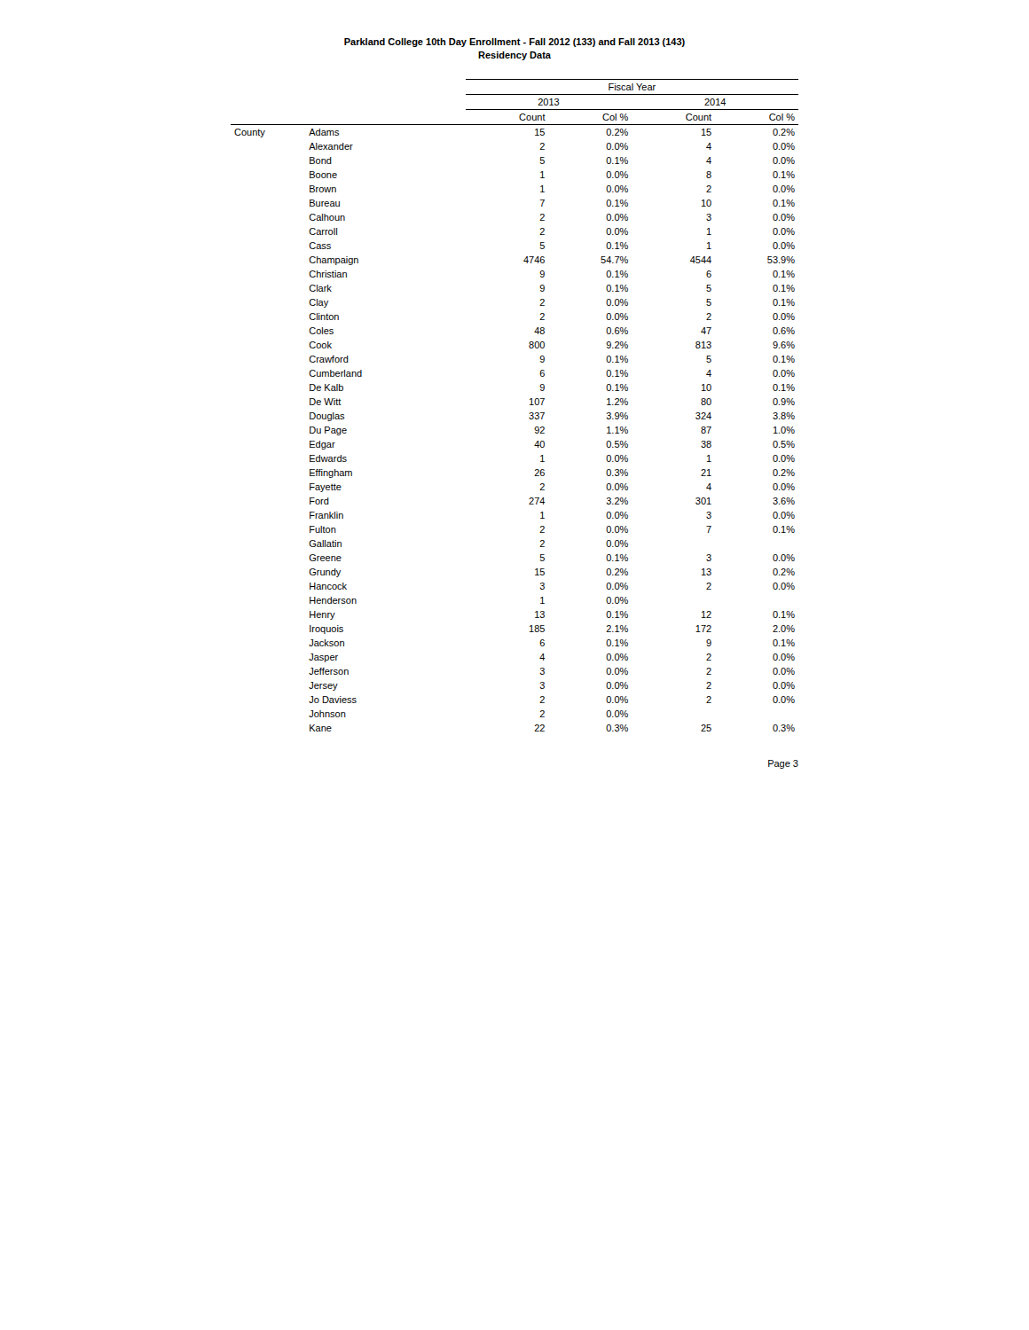Parkland College 10th Day Enrollment - Fall 2012 (133) and Fall 2013 (143)
Residency Data
| | | Fiscal Year |
| | | 2013 | 2014 |
| | | Count | Col % | Count | Col % |
| County | Adams | 15 | 0.2% | 15 | 0.2% |
| | Alexander | 2 | 0.0% | 4 | 0.0% |
| | Bond | 5 | 0.1% | 4 | 0.0% |
| | Boone | 1 | 0.0% | 8 | 0.1% |
| | Brown | 1 | 0.0% | 2 | 0.0% |
| | Bureau | 7 | 0.1% | 10 | 0.1% |
| | Calhoun | 2 | 0.0% | 3 | 0.0% |
| | Carroll | 2 | 0.0% | 1 | 0.0% |
| | Cass | 5 | 0.1% | 1 | 0.0% |
| | Champaign | 4746 | 54.7% | 4544 | 53.9% |
| | Christian | 9 | 0.1% | 6 | 0.1% |
| | Clark | 9 | 0.1% | 5 | 0.1% |
| | Clay | 2 | 0.0% | 5 | 0.1% |
| | Clinton | 2 | 0.0% | 2 | 0.0% |
| | Coles | 48 | 0.6% | 47 | 0.6% |
| | Cook | 800 | 9.2% | 813 | 9.6% |
| | Crawford | 9 | 0.1% | 5 | 0.1% |
| | Cumberland | 6 | 0.1% | 4 | 0.0% |
| | De Kalb | 9 | 0.1% | 10 | 0.1% |
| | De Witt | 107 | 1.2% | 80 | 0.9% |
| | Douglas | 337 | 3.9% | 324 | 3.8% |
| | Du Page | 92 | 1.1% | 87 | 1.0% |
| | Edgar | 40 | 0.5% | 38 | 0.5% |
| | Edwards | 1 | 0.0% | 1 | 0.0% |
| | Effingham | 26 | 0.3% | 21 | 0.2% |
| | Fayette | 2 | 0.0% | 4 | 0.0% |
| | Ford | 274 | 3.2% | 301 | 3.6% |
| | Franklin | 1 | 0.0% | 3 | 0.0% |
| | Fulton | 2 | 0.0% | 7 | 0.1% |
| | Gallatin | 2 | 0.0% | | |
| | Greene | 5 | 0.1% | 3 | 0.0% |
| | Grundy | 15 | 0.2% | 13 | 0.2% |
| | Hancock | 3 | 0.0% | 2 | 0.0% |
| | Henderson | 1 | 0.0% | | |
| | Henry | 13 | 0.1% | 12 | 0.1% |
| | Iroquois | 185 | 2.1% | 172 | 2.0% |
| | Jackson | 6 | 0.1% | 9 | 0.1% |
| | Jasper | 4 | 0.0% | 2 | 0.0% |
| | Jefferson | 3 | 0.0% | 2 | 0.0% |
| | Jersey | 3 | 0.0% | 2 | 0.0% |
| | Jo Daviess | 2 | 0.0% | 2 | 0.0% |
| | Johnson | 2 | 0.0% | | |
| | Kane | 22 | 0.3% | 25 | 0.3% |
Page 3